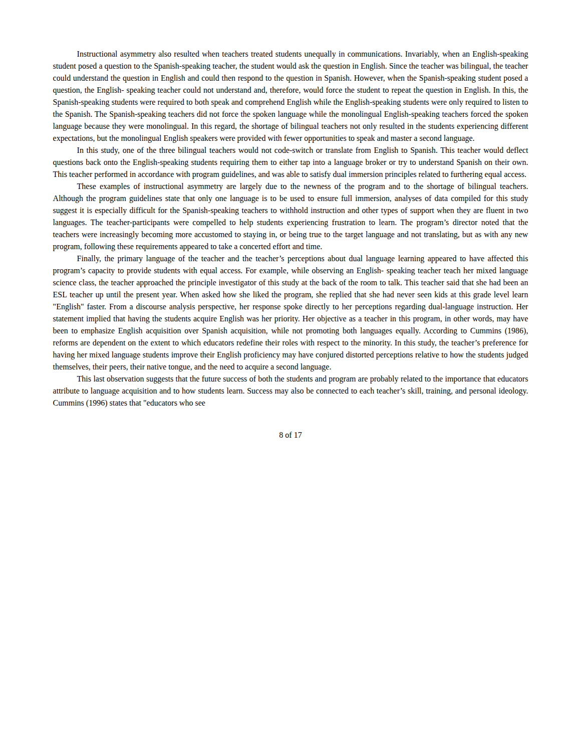Instructional asymmetry also resulted when teachers treated students unequally in communications. Invariably, when an English-speaking student posed a question to the Spanish-speaking teacher, the student would ask the question in English. Since the teacher was bilingual, the teacher could understand the question in English and could then respond to the question in Spanish. However, when the Spanish-speaking student posed a question, the English- speaking teacher could not understand and, therefore, would force the student to repeat the question in English. In this, the Spanish-speaking students were required to both speak and comprehend English while the English-speaking students were only required to listen to the Spanish. The Spanish-speaking teachers did not force the spoken language while the monolingual English-speaking teachers forced the spoken language because they were monolingual. In this regard, the shortage of bilingual teachers not only resulted in the students experiencing different expectations, but the monolingual English speakers were provided with fewer opportunities to speak and master a second language.
In this study, one of the three bilingual teachers would not code-switch or translate from English to Spanish. This teacher would deflect questions back onto the English-speaking students requiring them to either tap into a language broker or try to understand Spanish on their own. This teacher performed in accordance with program guidelines, and was able to satisfy dual immersion principles related to furthering equal access.
These examples of instructional asymmetry are largely due to the newness of the program and to the shortage of bilingual teachers. Although the program guidelines state that only one language is to be used to ensure full immersion, analyses of data compiled for this study suggest it is especially difficult for the Spanish-speaking teachers to withhold instruction and other types of support when they are fluent in two languages. The teacher-participants were compelled to help students experiencing frustration to learn. The program’s director noted that the teachers were increasingly becoming more accustomed to staying in, or being true to the target language and not translating, but as with any new program, following these requirements appeared to take a concerted effort and time.
Finally, the primary language of the teacher and the teacher’s perceptions about dual language learning appeared to have affected this program’s capacity to provide students with equal access. For example, while observing an English- speaking teacher teach her mixed language science class, the teacher approached the principle investigator of this study at the back of the room to talk. This teacher said that she had been an ESL teacher up until the present year. When asked how she liked the program, she replied that she had never seen kids at this grade level learn "English" faster. From a discourse analysis perspective, her response spoke directly to her perceptions regarding dual-language instruction. Her statement implied that having the students acquire English was her priority. Her objective as a teacher in this program, in other words, may have been to emphasize English acquisition over Spanish acquisition, while not promoting both languages equally. According to Cummins (1986), reforms are dependent on the extent to which educators redefine their roles with respect to the minority. In this study, the teacher’s preference for having her mixed language students improve their English proficiency may have conjured distorted perceptions relative to how the students judged themselves, their peers, their native tongue, and the need to acquire a second language.
This last observation suggests that the future success of both the students and program are probably related to the importance that educators attribute to language acquisition and to how students learn. Success may also be connected to each teacher’s skill, training, and personal ideology. Cummins (1996) states that "educators who see
8 of 17